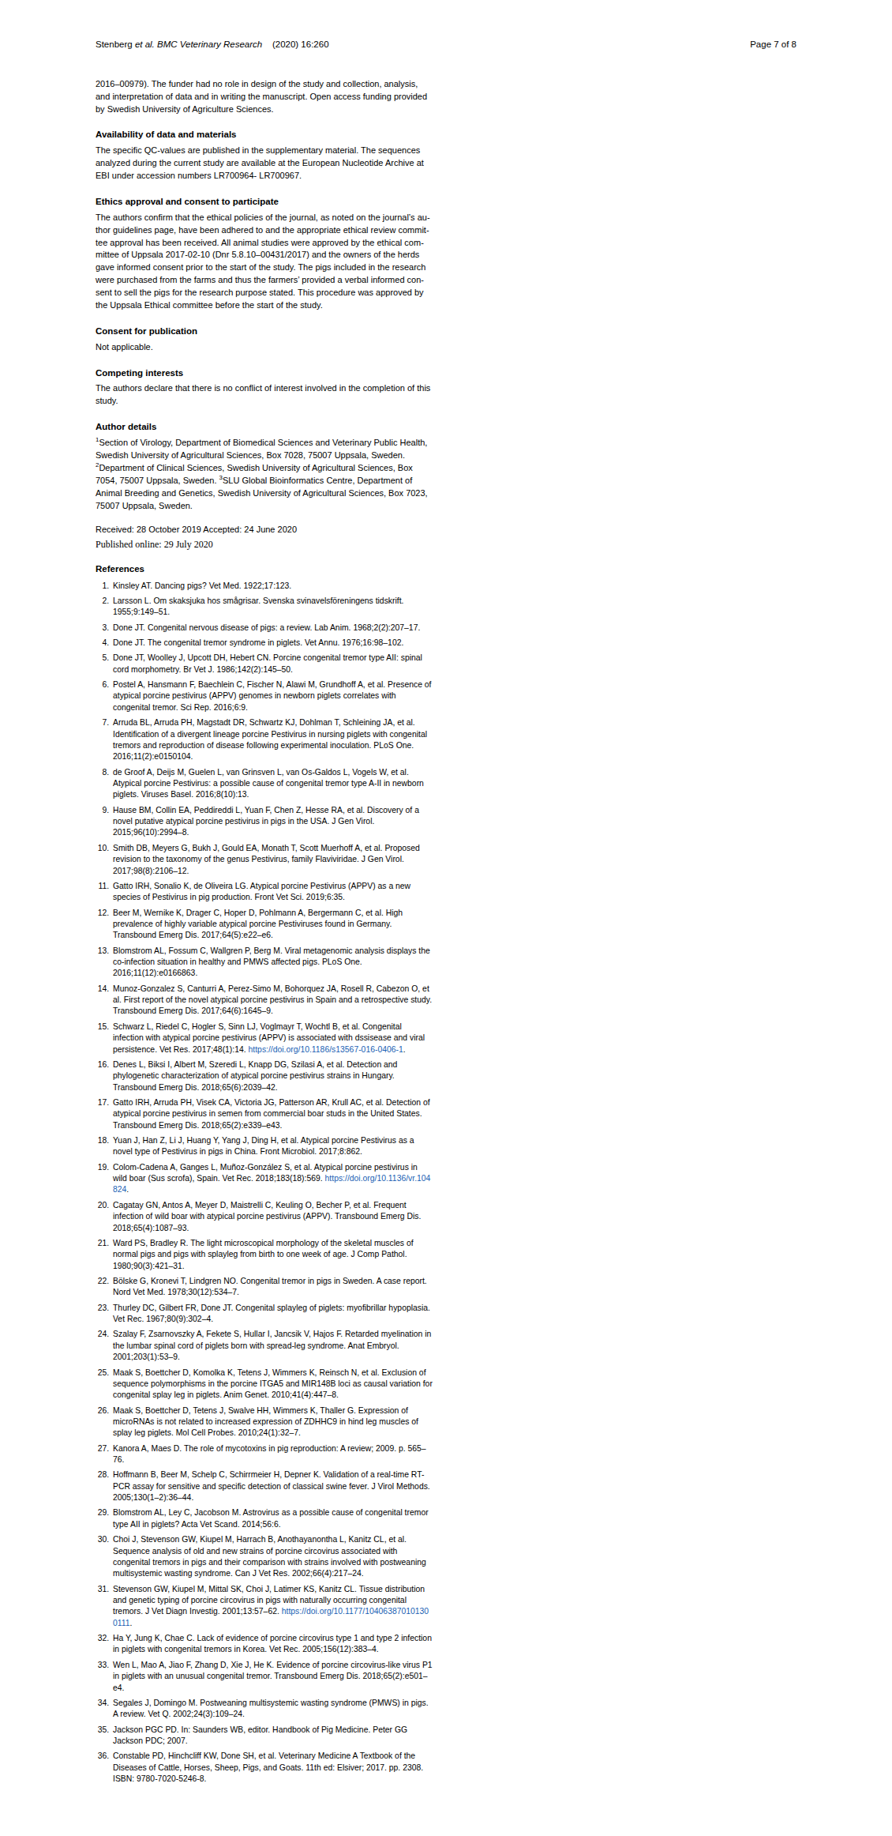Stenberg et al. BMC Veterinary Research (2020) 16:260
Page 7 of 8
2016–00979). The funder had no role in design of the study and collection, analysis, and interpretation of data and in writing the manuscript. Open access funding provided by Swedish University of Agriculture Sciences.
Availability of data and materials
The specific QC-values are published in the supplementary material. The sequences analyzed during the current study are available at the European Nucleotide Archive at EBI under accession numbers LR700964- LR700967.
Ethics approval and consent to participate
The authors confirm that the ethical policies of the journal, as noted on the journal’s author guidelines page, have been adhered to and the appropriate ethical review committee approval has been received. All animal studies were approved by the ethical committee of Uppsala 2017-02-10 (Dnr 5.8.10–00431/2017) and the owners of the herds gave informed consent prior to the start of the study. The pigs included in the research were purchased from the farms and thus the farmers’ provided a verbal informed consent to sell the pigs for the research purpose stated. This procedure was approved by the Uppsala Ethical committee before the start of the study.
Consent for publication
Not applicable.
Competing interests
The authors declare that there is no conflict of interest involved in the completion of this study.
Author details
1Section of Virology, Department of Biomedical Sciences and Veterinary Public Health, Swedish University of Agricultural Sciences, Box 7028, 75007 Uppsala, Sweden. 2Department of Clinical Sciences, Swedish University of Agricultural Sciences, Box 7054, 75007 Uppsala, Sweden. 3SLU Global Bioinformatics Centre, Department of Animal Breeding and Genetics, Swedish University of Agricultural Sciences, Box 7023, 75007 Uppsala, Sweden.
Received: 28 October 2019 Accepted: 24 June 2020
Published online: 29 July 2020
References
Kinsley AT. Dancing pigs? Vet Med. 1922;17:123.
Larsson L. Om skaksjuka hos smågrisar. Svenska svinavelsföreningens tidskrift. 1955;9:149–51.
Done JT. Congenital nervous disease of pigs: a review. Lab Anim. 1968;2(2):207–17.
Done JT. The congenital tremor syndrome in piglets. Vet Annu. 1976;16:98–102.
Done JT, Woolley J, Upcott DH, Hebert CN. Porcine congenital tremor type AII: spinal cord morphometry. Br Vet J. 1986;142(2):145–50.
Postel A, Hansmann F, Baechlein C, Fischer N, Alawi M, Grundhoff A, et al. Presence of atypical porcine pestivirus (APPV) genomes in newborn piglets correlates with congenital tremor. Sci Rep. 2016;6:9.
Arruda BL, Arruda PH, Magstadt DR, Schwartz KJ, Dohlman T, Schleining JA, et al. Identification of a divergent lineage porcine Pestivirus in nursing piglets with congenital tremors and reproduction of disease following experimental inoculation. PLoS One. 2016;11(2):e0150104.
de Groof A, Deijs M, Guelen L, van Grinsven L, van Os-Galdos L, Vogels W, et al. Atypical porcine Pestivirus: a possible cause of congenital tremor type A-II in newborn piglets. Viruses Basel. 2016;8(10):13.
Hause BM, Collin EA, Peddireddi L, Yuan F, Chen Z, Hesse RA, et al. Discovery of a novel putative atypical porcine pestivirus in pigs in the USA. J Gen Virol. 2015;96(10):2994–8.
Smith DB, Meyers G, Bukh J, Gould EA, Monath T, Scott Muerhoff A, et al. Proposed revision to the taxonomy of the genus Pestivirus, family Flaviviridae. J Gen Virol. 2017;98(8):2106–12.
Gatto IRH, Sonalio K, de Oliveira LG. Atypical porcine Pestivirus (APPV) as a new species of Pestivirus in pig production. Front Vet Sci. 2019;6:35.
Beer M, Wernike K, Drager C, Hoper D, Pohlmann A, Bergermann C, et al. High prevalence of highly variable atypical porcine Pestiviruses found in Germany. Transbound Emerg Dis. 2017;64(5):e22–e6.
Blomstrom AL, Fossum C, Wallgren P, Berg M. Viral metagenomic analysis displays the co-infection situation in healthy and PMWS affected pigs. PLoS One. 2016;11(12):e0166863.
Munoz-Gonzalez S, Canturri A, Perez-Simo M, Bohorquez JA, Rosell R, Cabezon O, et al. First report of the novel atypical porcine pestivirus in Spain and a retrospective study. Transbound Emerg Dis. 2017;64(6):1645–9.
Schwarz L, Riedel C, Hogler S, Sinn LJ, Voglmayr T, Wochtl B, et al. Congenital infection with atypical porcine pestivirus (APPV) is associated with dssisease and viral persistence. Vet Res. 2017;48(1):14. https://doi.org/10.1186/s13567-016-0406-1.
Denes L, Biksi I, Albert M, Szeredi L, Knapp DG, Szilasi A, et al. Detection and phylogenetic characterization of atypical porcine pestivirus strains in Hungary. Transbound Emerg Dis. 2018;65(6):2039–42.
Gatto IRH, Arruda PH, Visek CA, Victoria JG, Patterson AR, Krull AC, et al. Detection of atypical porcine pestivirus in semen from commercial boar studs in the United States. Transbound Emerg Dis. 2018;65(2):e339–e43.
Yuan J, Han Z, Li J, Huang Y, Yang J, Ding H, et al. Atypical porcine Pestivirus as a novel type of Pestivirus in pigs in China. Front Microbiol. 2017;8:862.
Colom-Cadena A, Ganges L, Muñoz-González S, et al. Atypical porcine pestivirus in wild boar (Sus scrofa), Spain. Vet Rec. 2018;183(18):569. https://doi.org/10.1136/vr.104824.
Cagatay GN, Antos A, Meyer D, Maistrelli C, Keuling O, Becher P, et al. Frequent infection of wild boar with atypical porcine pestivirus (APPV). Transbound Emerg Dis. 2018;65(4):1087–93.
Ward PS, Bradley R. The light microscopical morphology of the skeletal muscles of normal pigs and pigs with splayleg from birth to one week of age. J Comp Pathol. 1980;90(3):421–31.
Bölske G, Kronevi T, Lindgren NO. Congenital tremor in pigs in Sweden. A case report. Nord Vet Med. 1978;30(12):534–7.
Thurley DC, Gilbert FR, Done JT. Congenital splayleg of piglets: myofibrillar hypoplasia. Vet Rec. 1967;80(9):302–4.
Szalay F, Zsarnovszky A, Fekete S, Hullar I, Jancsik V, Hajos F. Retarded myelination in the lumbar spinal cord of piglets born with spread-leg syndrome. Anat Embryol. 2001;203(1):53–9.
Maak S, Boettcher D, Komolka K, Tetens J, Wimmers K, Reinsch N, et al. Exclusion of sequence polymorphisms in the porcine ITGA5 and MIR148B loci as causal variation for congenital splay leg in piglets. Anim Genet. 2010;41(4):447–8.
Maak S, Boettcher D, Tetens J, Swalve HH, Wimmers K, Thaller G. Expression of microRNAs is not related to increased expression of ZDHHC9 in hind leg muscles of splay leg piglets. Mol Cell Probes. 2010;24(1):32–7.
Kanora A, Maes D. The role of mycotoxins in pig reproduction: A review; 2009. p. 565–76.
Hoffmann B, Beer M, Schelp C, Schirrmeier H, Depner K. Validation of a real-time RT-PCR assay for sensitive and specific detection of classical swine fever. J Virol Methods. 2005;130(1–2):36–44.
Blomstrom AL, Ley C, Jacobson M. Astrovirus as a possible cause of congenital tremor type AII in piglets? Acta Vet Scand. 2014;56:6.
Choi J, Stevenson GW, Kiupel M, Harrach B, Anothayanontha L, Kanitz CL, et al. Sequence analysis of old and new strains of porcine circovirus associated with congenital tremors in pigs and their comparison with strains involved with postweaning multisystemic wasting syndrome. Can J Vet Res. 2002;66(4):217–24.
Stevenson GW, Kiupel M, Mittal SK, Choi J, Latimer KS, Kanitz CL. Tissue distribution and genetic typing of porcine circovirus in pigs with naturally occurring congenital tremors. J Vet Diagn Investig. 2001;13:57–62. https://doi.org/10.1177/104063870101300111.
Ha Y, Jung K, Chae C. Lack of evidence of porcine circovirus type 1 and type 2 infection in piglets with congenital tremors in Korea. Vet Rec. 2005;156(12):383–4.
Wen L, Mao A, Jiao F, Zhang D, Xie J, He K. Evidence of porcine circovirus-like virus P1 in piglets with an unusual congenital tremor. Transbound Emerg Dis. 2018;65(2):e501–e4.
Segales J, Domingo M. Postweaning multisystemic wasting syndrome (PMWS) in pigs. A review. Vet Q. 2002;24(3):109–24.
Jackson PGC PD. In: Saunders WB, editor. Handbook of Pig Medicine. Peter GG Jackson PDC; 2007.
Constable PD, Hinchcliff KW, Done SH, et al. Veterinary Medicine A Textbook of the Diseases of Cattle, Horses, Sheep, Pigs, and Goats. 11th ed: Elsiver; 2017. pp. 2308. ISBN: 9780-7020-5246-8.